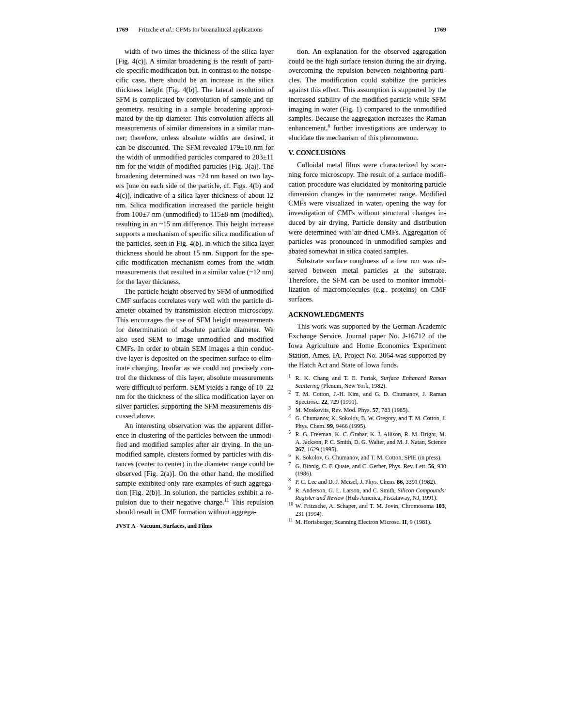1769 Fritzche et al.: CFMs for bioanalitical applications 1769
width of two times the thickness of the silica layer [Fig. 4(c)]. A similar broadening is the result of particle-specific modification but, in contrast to the nonspecific case, there should be an increase in the silica thickness height [Fig. 4(b)]. The lateral resolution of SFM is complicated by convolution of sample and tip geometry, resulting in a sample broadening approximated by the tip diameter. This convolution affects all measurements of similar dimensions in a similar manner; therefore, unless absolute widths are desired, it can be discounted. The SFM revealed 179±10 nm for the width of unmodified particles compared to 203±11 nm for the width of modified particles [Fig. 3(a)]. The broadening determined was ~24 nm based on two layers [one on each side of the particle, cf. Figs. 4(b) and 4(c)], indicative of a silica layer thickness of about 12 nm. Silica modification increased the particle height from 100±7 nm (unmodified) to 115±8 nm (modified), resulting in an ~15 nm difference. This height increase supports a mechanism of specific silica modification of the particles, seen in Fig. 4(b), in which the silica layer thickness should be about 15 nm. Support for the specific modification mechanism comes from the width measurements that resulted in a similar value (~12 nm) for the layer thickness.
The particle height observed by SFM of unmodified CMF surfaces correlates very well with the particle diameter obtained by transmission electron microscopy. This encourages the use of SFM height measurements for determination of absolute particle diameter. We also used SEM to image unmodified and modified CMFs. In order to obtain SEM images a thin conductive layer is deposited on the specimen surface to eliminate charging. Insofar as we could not precisely control the thickness of this layer, absolute measurements were difficult to perform. SEM yields a range of 10–22 nm for the thickness of the silica modification layer on silver particles, supporting the SFM measurements discussed above.
An interesting observation was the apparent difference in clustering of the particles between the unmodified and modified samples after air drying. In the unmodified sample, clusters formed by particles with distances (center to center) in the diameter range could be observed [Fig. 2(a)]. On the other hand, the modified sample exhibited only rare examples of such aggregation [Fig. 2(b)]. In solution, the particles exhibit a repulsion due to their negative charge.11 This repulsion should result in CMF formation without aggrega-
tion. An explanation for the observed aggregation could be the high surface tension during the air drying, overcoming the repulsion between neighboring particles. The modification could stabilize the particles against this effect. This assumption is supported by the increased stability of the modified particle while SFM imaging in water (Fig. 1) compared to the unmodified samples. Because the aggregation increases the Raman enhancement,6 further investigations are underway to elucidate the mechanism of this phenomenon.
V. CONCLUSIONS
Colloidal metal films were characterized by scanning force microscopy. The result of a surface modification procedure was elucidated by monitoring particle dimension changes in the nanometer range. Modified CMFs were visualized in water, opening the way for investigation of CMFs without structural changes induced by air drying. Particle density and distribution were determined with air-dried CMFs. Aggregation of particles was pronounced in unmodified samples and abated somewhat in silica coated samples.
Substrate surface roughness of a few nm was observed between metal particles at the substrate. Therefore, the SFM can be used to monitor immobilization of macromolecules (e.g., proteins) on CMF surfaces.
ACKNOWLEDGMENTS
This work was supported by the German Academic Exchange Service. Journal paper No. J-16712 of the Iowa Agriculture and Home Economics Experiment Station, Ames, IA, Project No. 3064 was supported by the Hatch Act and State of Iowa funds.
R. K. Chang and T. E. Furtak, Surface Enhanced Raman Scattering (Plenum, New York, 1982).
T. M. Cotton, J.-H. Kim, and G. D. Chumanov, J. Raman Spectrosc. 22, 729 (1991).
M. Moskovits, Rev. Mod. Phys. 57, 783 (1985).
G. Chumanov, K. Sokolov, B. W. Gregory, and T. M. Cotton, J. Phys. Chem. 99, 9466 (1995).
R. G. Freeman, K. C. Grabar, K. J. Allison, R. M. Bright, M. A. Jackson, P. C. Smith, D. G. Walter, and M. J. Natan, Science 267, 1629 (1995).
K. Sokolov, G. Chumanov, and T. M. Cotton, SPIE (in press).
G. Binnig, C. F. Quate, and C. Gerber, Phys. Rev. Lett. 56, 930 (1986).
P. C. Lee and D. J. Meisel, J. Phys. Chem. 86, 3391 (1982).
R. Anderson, G. L. Larson, and C. Smith, Silicon Compounds: Register and Review (Hüls America, Piscataway, NJ, 1991).
W. Fritzsche, A. Schaper, and T. M. Jovin, Chromosoma 103, 231 (1994).
M. Horisberger, Scanning Electron Microsc. II, 9 (1981).
JVST A - Vacuum, Surfaces, and Films